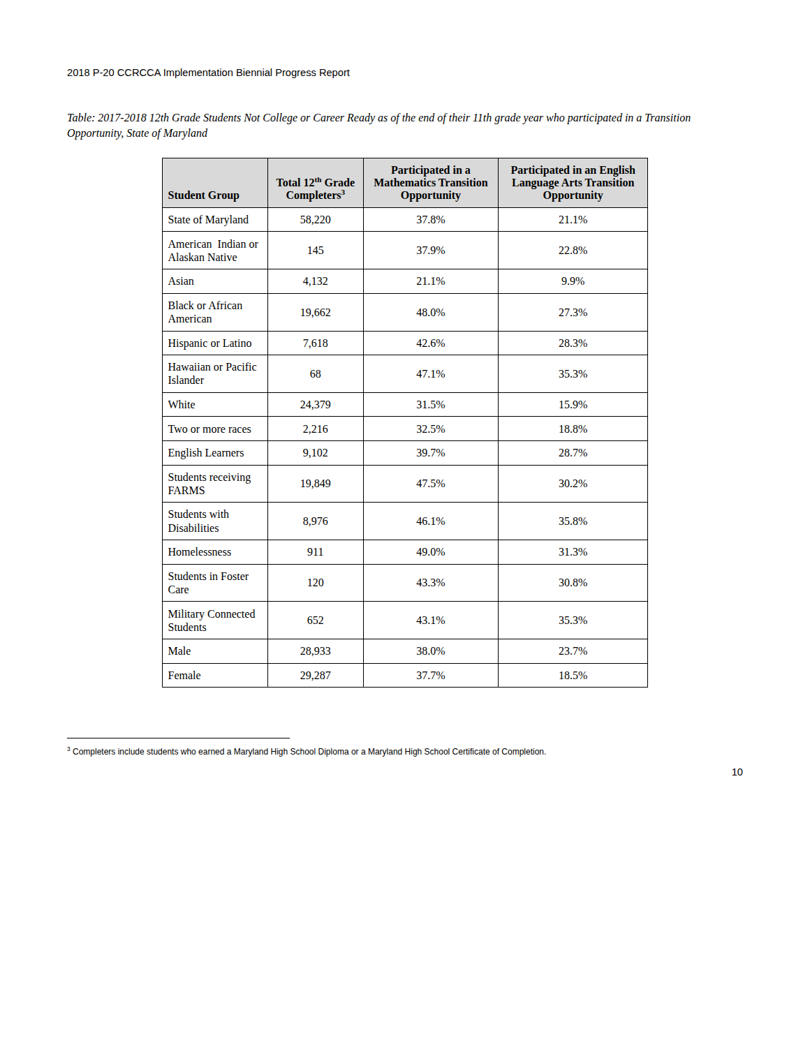2018 P-20 CCRCCA Implementation Biennial Progress Report
Table: 2017-2018 12th Grade Students Not College or Career Ready as of the end of their 11th grade year who participated in a Transition Opportunity, State of Maryland
| Student Group | Total 12 th Grade Completers 3 | Participated in a Mathematics Transition Opportunity | Participated in an English Language Arts Transition Opportunity |
| --- | --- | --- | --- |
| State of Maryland | 58,220 | 37.8% | 21.1% |
| American Indian or Alaskan Native | 145 | 37.9% | 22.8% |
| Asian | 4,132 | 21.1% | 9.9% |
| Black or African American | 19,662 | 48.0% | 27.3% |
| Hispanic or Latino | 7,618 | 42.6% | 28.3% |
| Hawaiian or Pacific Islander | 68 | 47.1% | 35.3% |
| White | 24,379 | 31.5% | 15.9% |
| Two or more races | 2,216 | 32.5% | 18.8% |
| English Learners | 9,102 | 39.7% | 28.7% |
| Students receiving FARMS | 19,849 | 47.5% | 30.2% |
| Students with Disabilities | 8,976 | 46.1% | 35.8% |
| Homelessness | 911 | 49.0% | 31.3% |
| Students in Foster Care | 120 | 43.3% | 30.8% |
| Military Connected Students | 652 | 43.1% | 35.3% |
| Male | 28,933 | 38.0% | 23.7% |
| Female | 29,287 | 37.7% | 18.5% |
3 Completers include students who earned a Maryland High School Diploma or a Maryland High School Certificate of Completion.
10